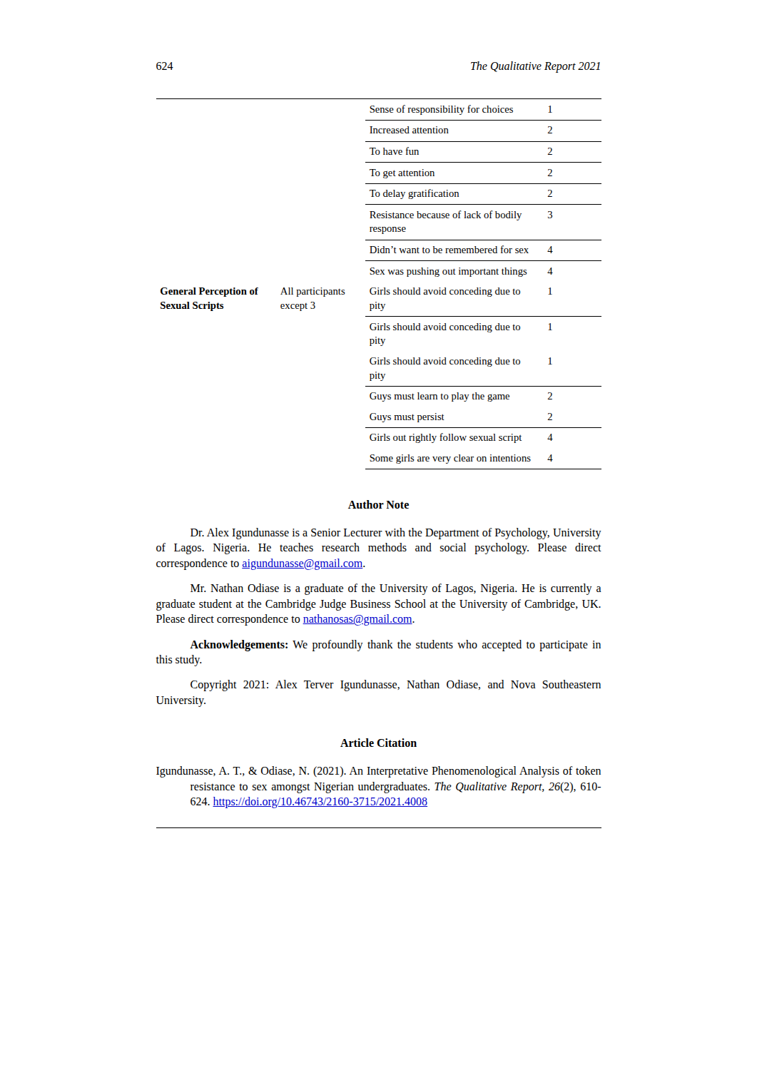624 The Qualitative Report 2021
| | | Sense of responsibility for choices | 1 |
| Increased attention | 2 |
| To have fun | 2 |
| To get attention | 2 |
| To delay gratification | 2 |
| Resistance because of lack of bodily response | 3 |
| Didn’t want to be remembered for sex | 4 |
| Sex was pushing out important things | 4 |
| General Perception of Sexual Scripts | All participants except 3 | Girls should avoid conceding due to pity | 1 |
| Girls should avoid conceding due to pity | 1 |
| Girls should avoid conceding due to pity | 1 |
| Guys must learn to play the game | 2 |
| Guys must persist | 2 |
| Girls out rightly follow sexual script | 4 |
| Some girls are very clear on intentions | 4 |
Author Note
Dr. Alex Igundunasse is a Senior Lecturer with the Department of Psychology, University of Lagos. Nigeria. He teaches research methods and social psychology. Please direct correspondence to aigundunasse@gmail.com.
Mr. Nathan Odiase is a graduate of the University of Lagos, Nigeria. He is currently a graduate student at the Cambridge Judge Business School at the University of Cambridge, UK. Please direct correspondence to nathanosas@gmail.com.
Acknowledgements: We profoundly thank the students who accepted to participate in this study.
Copyright 2021: Alex Terver Igundunasse, Nathan Odiase, and Nova Southeastern University.
Article Citation
Igundunasse, A. T., & Odiase, N. (2021). An Interpretative Phenomenological Analysis of token resistance to sex amongst Nigerian undergraduates. The Qualitative Report, 26(2), 610-624. https://doi.org/10.46743/2160-3715/2021.4008